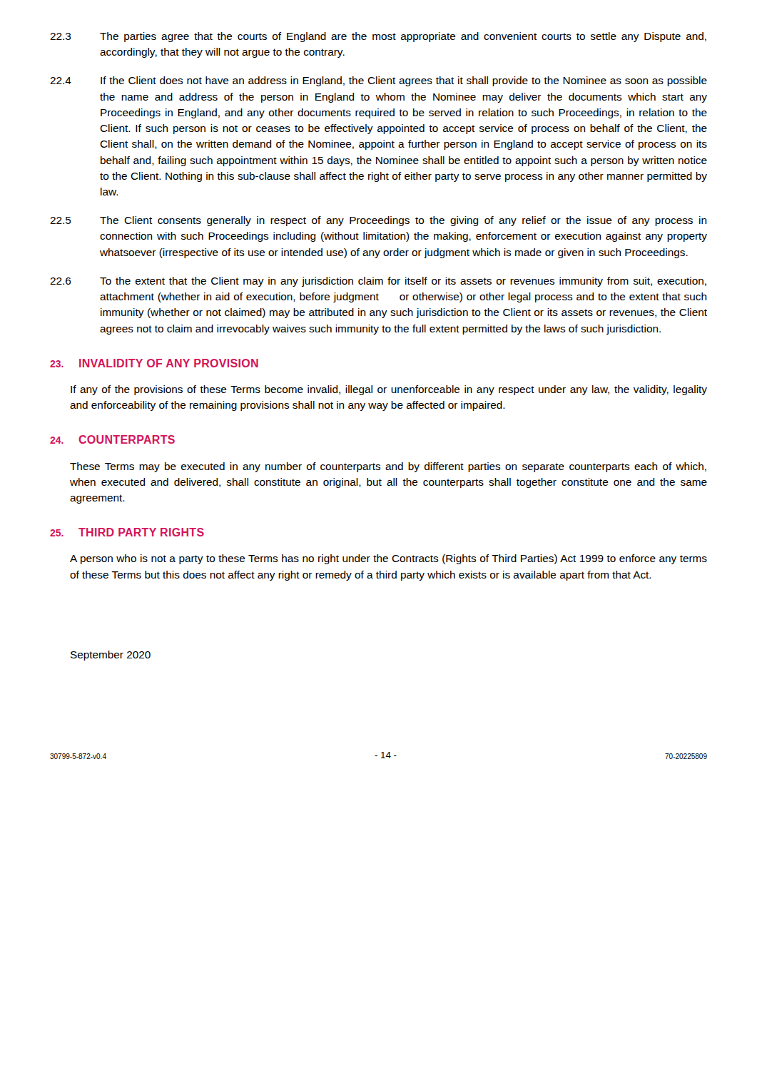22.3
The parties agree that the courts of England are the most appropriate and convenient courts to settle any Dispute and, accordingly, that they will not argue to the contrary.
22.4
If the Client does not have an address in England, the Client agrees that it shall provide to the Nominee as soon as possible the name and address of the person in England to whom the Nominee may deliver the documents which start any Proceedings in England, and any other documents required to be served in relation to such Proceedings, in relation to the Client. If such person is not or ceases to be effectively appointed to accept service of process on behalf of the Client, the Client shall, on the written demand of the Nominee, appoint a further person in England to accept service of process on its behalf and, failing such appointment within 15 days, the Nominee shall be entitled to appoint such a person by written notice to the Client. Nothing in this sub-clause shall affect the right of either party to serve process in any other manner permitted by law.
22.5
The Client consents generally in respect of any Proceedings to the giving of any relief or the issue of any process in connection with such Proceedings including (without limitation) the making, enforcement or execution against any property whatsoever (irrespective of its use or intended use) of any order or judgment which is made or given in such Proceedings.
22.6
To the extent that the Client may in any jurisdiction claim for itself or its assets or revenues immunity from suit, execution, attachment (whether in aid of execution, before judgment or otherwise) or other legal process and to the extent that such immunity (whether or not claimed) may be attributed in any such jurisdiction to the Client or its assets or revenues, the Client agrees not to claim and irrevocably waives such immunity to the full extent permitted by the laws of such jurisdiction.
23. INVALIDITY OF ANY PROVISION
If any of the provisions of these Terms become invalid, illegal or unenforceable in any respect under any law, the validity, legality and enforceability of the remaining provisions shall not in any way be affected or impaired.
24. COUNTERPARTS
These Terms may be executed in any number of counterparts and by different parties on separate counterparts each of which, when executed and delivered, shall constitute an original, but all the counterparts shall together constitute one and the same agreement.
25. THIRD PARTY RIGHTS
A person who is not a party to these Terms has no right under the Contracts (Rights of Third Parties) Act 1999 to enforce any terms of these Terms but this does not affect any right or remedy of a third party which exists or is available apart from that Act.
September 2020
30799-5-872-v0.4
- 14 -
70-20225809